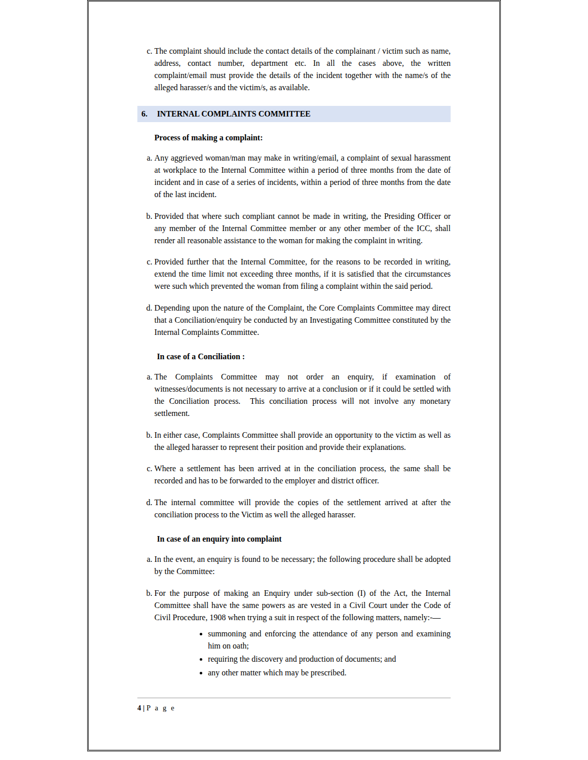The complaint should include the contact details of the complainant / victim such as name, address, contact number, department etc. In all the cases above, the written complaint/email must provide the details of the incident together with the name/s of the alleged harasser/s and the victim/s, as available.
6. INTERNAL COMPLAINTS COMMITTEE
Process of making a complaint:
Any aggrieved woman/man may make in writing/email, a complaint of sexual harassment at workplace to the Internal Committee within a period of three months from the date of incident and in case of a series of incidents, within a period of three months from the date of the last incident.
Provided that where such compliant cannot be made in writing, the Presiding Officer or any member of the Internal Committee member or any other member of the ICC, shall render all reasonable assistance to the woman for making the complaint in writing.
Provided further that the Internal Committee, for the reasons to be recorded in writing, extend the time limit not exceeding three months, if it is satisfied that the circumstances were such which prevented the woman from filing a complaint within the said period.
Depending upon the nature of the Complaint, the Core Complaints Committee may direct that a Conciliation/enquiry be conducted by an Investigating Committee constituted by the Internal Complaints Committee.
In case of a Conciliation :
The Complaints Committee may not order an enquiry, if examination of witnesses/documents is not necessary to arrive at a conclusion or if it could be settled with the Conciliation process. This conciliation process will not involve any monetary settlement.
In either case, Complaints Committee shall provide an opportunity to the victim as well as the alleged harasser to represent their position and provide their explanations.
Where a settlement has been arrived at in the conciliation process, the same shall be recorded and has to be forwarded to the employer and district officer.
The internal committee will provide the copies of the settlement arrived at after the conciliation process to the Victim as well the alleged harasser.
In case of an enquiry into complaint
In the event, an enquiry is found to be necessary; the following procedure shall be adopted by the Committee:
For the purpose of making an Enquiry under sub-section (I) of the Act, the Internal Committee shall have the same powers as are vested in a Civil Court under the Code of Civil Procedure, 1908 when trying a suit in respect of the following matters, namely:-—
summoning and enforcing the attendance of any person and examining him on oath;
requiring the discovery and production of documents; and
any other matter which may be prescribed.
4 | P a g e